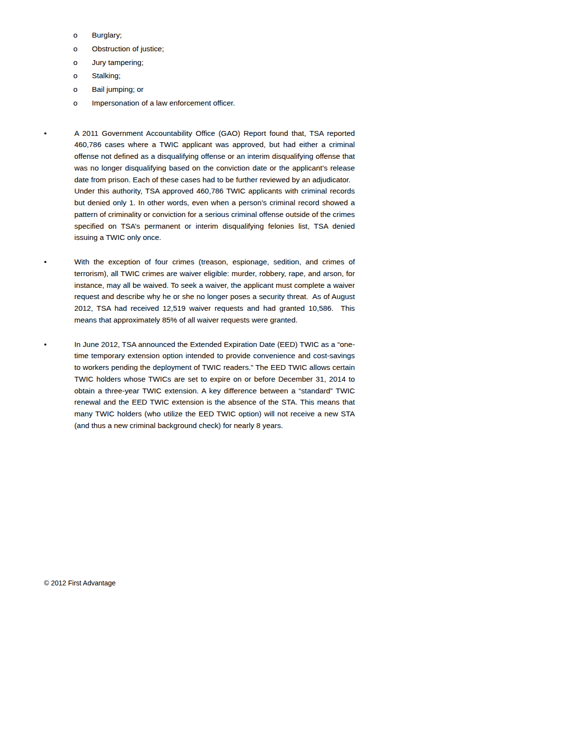Burglary;
Obstruction of justice;
Jury tampering;
Stalking;
Bail jumping; or
Impersonation of a law enforcement officer.
A 2011 Government Accountability Office (GAO) Report found that, TSA reported 460,786 cases where a TWIC applicant was approved, but had either a criminal offense not defined as a disqualifying offense or an interim disqualifying offense that was no longer disqualifying based on the conviction date or the applicant’s release date from prison. Each of these cases had to be further reviewed by an adjudicator. Under this authority, TSA approved 460,786 TWIC applicants with criminal records but denied only 1. In other words, even when a person’s criminal record showed a pattern of criminality or conviction for a serious criminal offense outside of the crimes specified on TSA’s permanent or interim disqualifying felonies list, TSA denied issuing a TWIC only once.
With the exception of four crimes (treason, espionage, sedition, and crimes of terrorism), all TWIC crimes are waiver eligible: murder, robbery, rape, and arson, for instance, may all be waived. To seek a waiver, the applicant must complete a waiver request and describe why he or she no longer poses a security threat. As of August 2012, TSA had received 12,519 waiver requests and had granted 10,586. This means that approximately 85% of all waiver requests were granted.
In June 2012, TSA announced the Extended Expiration Date (EED) TWIC as a “one-time temporary extension option intended to provide convenience and cost-savings to workers pending the deployment of TWIC readers.” The EED TWIC allows certain TWIC holders whose TWICs are set to expire on or before December 31, 2014 to obtain a three-year TWIC extension. A key difference between a “standard” TWIC renewal and the EED TWIC extension is the absence of the STA. This means that many TWIC holders (who utilize the EED TWIC option) will not receive a new STA (and thus a new criminal background check) for nearly 8 years.
© 2012 First Advantage